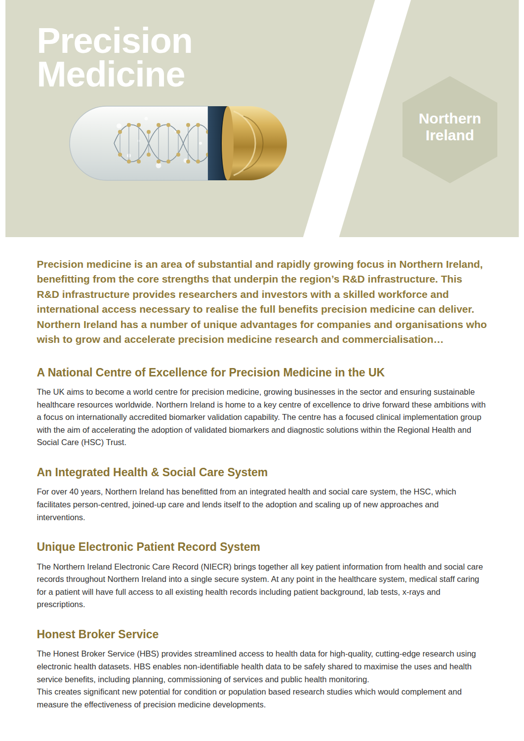Precision Medicine
Northern Ireland
Precision medicine is an area of substantial and rapidly growing focus in Northern Ireland, benefitting from the core strengths that underpin the region’s R&D infrastructure. This R&D infrastructure provides researchers and investors with a skilled workforce and international access necessary to realise the full benefits precision medicine can deliver. Northern Ireland has a number of unique advantages for companies and organisations who wish to grow and accelerate precision medicine research and commercialisation…
A National Centre of Excellence for Precision Medicine in the UK
The UK aims to become a world centre for precision medicine, growing businesses in the sector and ensuring sustainable healthcare resources worldwide. Northern Ireland is home to a key centre of excellence to drive forward these ambitions with a focus on internationally accredited biomarker validation capability. The centre has a focused clinical implementation group with the aim of accelerating the adoption of validated biomarkers and diagnostic solutions within the Regional Health and Social Care (HSC) Trust.
An Integrated Health & Social Care System
For over 40 years, Northern Ireland has benefitted from an integrated health and social care system, the HSC, which facilitates person-centred, joined-up care and lends itself to the adoption and scaling up of new approaches and interventions.
Unique Electronic Patient Record System
The Northern Ireland Electronic Care Record (NIECR) brings together all key patient information from health and social care records throughout Northern Ireland into a single secure system. At any point in the healthcare system, medical staff caring for a patient will have full access to all existing health records including patient background, lab tests, x-rays and prescriptions.
Honest Broker Service
The Honest Broker Service (HBS) provides streamlined access to health data for high-quality, cutting-edge research using electronic health datasets. HBS enables non-identifiable health data to be safely shared to maximise the uses and health service benefits, including planning, commissioning of services and public health monitoring.
This creates significant new potential for condition or population based research studies which would complement and measure the effectiveness of precision medicine developments.